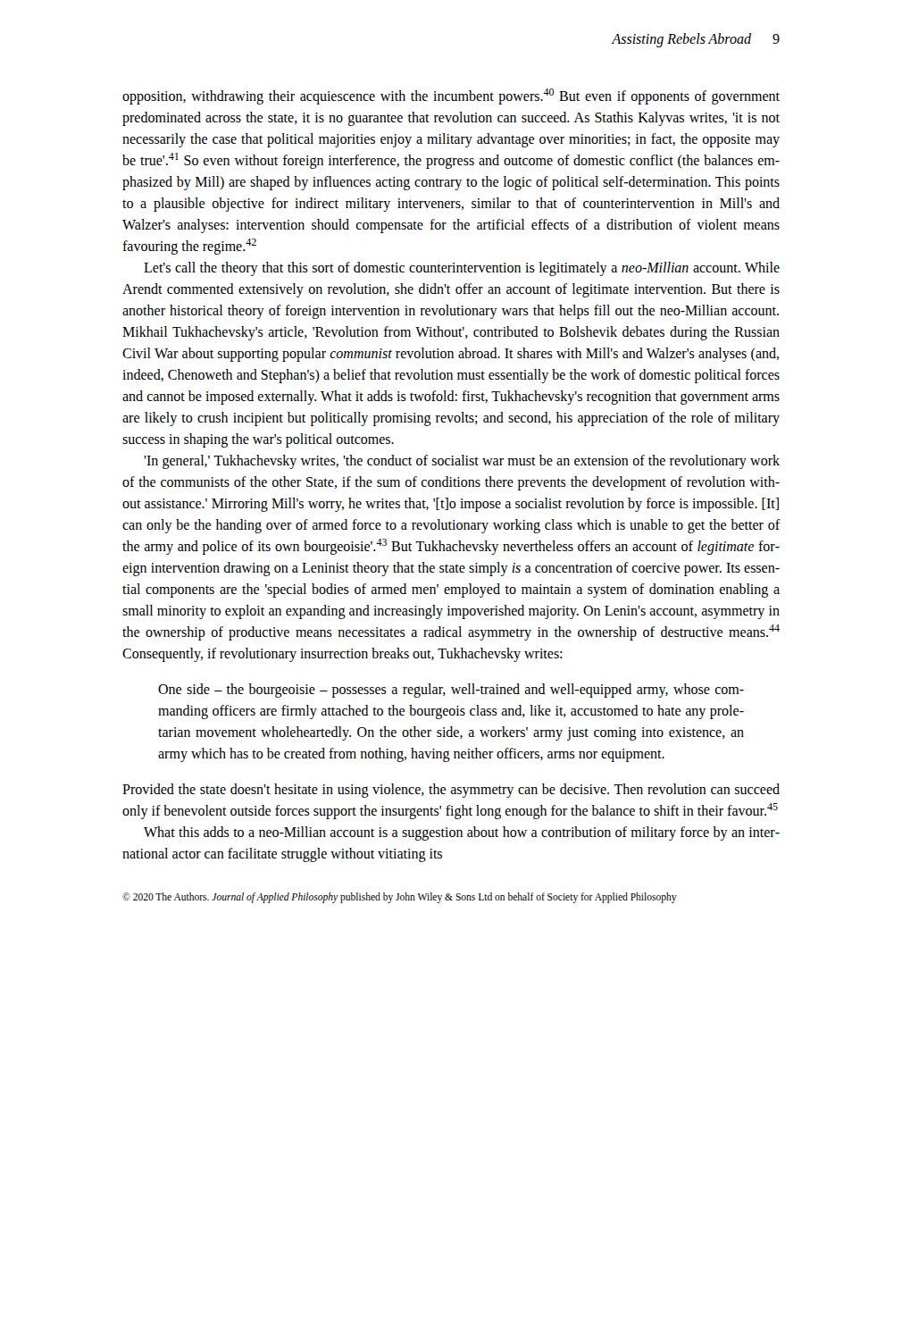Assisting Rebels Abroad9
opposition, withdrawing their acquiescence with the incumbent powers.40 But even if opponents of government predominated across the state, it is no guarantee that revolution can succeed. As Stathis Kalyvas writes, 'it is not necessarily the case that political majorities enjoy a military advantage over minorities; in fact, the opposite may be true'.41 So even without foreign interference, the progress and outcome of domestic conflict (the balances emphasized by Mill) are shaped by influences acting contrary to the logic of political self-determination. This points to a plausible objective for indirect military interveners, similar to that of counterintervention in Mill's and Walzer's analyses: intervention should compensate for the artificial effects of a distribution of violent means favouring the regime.42
Let's call the theory that this sort of domestic counterintervention is legitimately a neo-Millian account. While Arendt commented extensively on revolution, she didn't offer an account of legitimate intervention. But there is another historical theory of foreign intervention in revolutionary wars that helps fill out the neo-Millian account. Mikhail Tukhachevsky's article, 'Revolution from Without', contributed to Bolshevik debates during the Russian Civil War about supporting popular communist revolution abroad. It shares with Mill's and Walzer's analyses (and, indeed, Chenoweth and Stephan's) a belief that revolution must essentially be the work of domestic political forces and cannot be imposed externally. What it adds is twofold: first, Tukhachevsky's recognition that government arms are likely to crush incipient but politically promising revolts; and second, his appreciation of the role of military success in shaping the war's political outcomes.
'In general,' Tukhachevsky writes, 'the conduct of socialist war must be an extension of the revolutionary work of the communists of the other State, if the sum of conditions there prevents the development of revolution without assistance.' Mirroring Mill's worry, he writes that, '[t]o impose a socialist revolution by force is impossible. [It] can only be the handing over of armed force to a revolutionary working class which is unable to get the better of the army and police of its own bourgeoisie'.43 But Tukhachevsky nevertheless offers an account of legitimate foreign intervention drawing on a Leninist theory that the state simply is a concentration of coercive power. Its essential components are the 'special bodies of armed men' employed to maintain a system of domination enabling a small minority to exploit an expanding and increasingly impoverished majority. On Lenin's account, asymmetry in the ownership of productive means necessitates a radical asymmetry in the ownership of destructive means.44 Consequently, if revolutionary insurrection breaks out, Tukhachevsky writes:
One side – the bourgeoisie – possesses a regular, well-trained and well-equipped army, whose commanding officers are firmly attached to the bourgeois class and, like it, accustomed to hate any proletarian movement wholeheartedly. On the other side, a workers' army just coming into existence, an army which has to be created from nothing, having neither officers, arms nor equipment.
Provided the state doesn't hesitate in using violence, the asymmetry can be decisive. Then revolution can succeed only if benevolent outside forces support the insurgents' fight long enough for the balance to shift in their favour.45
What this adds to a neo-Millian account is a suggestion about how a contribution of military force by an international actor can facilitate struggle without vitiating its
© 2020 The Authors. Journal of Applied Philosophy published by John Wiley & Sons Ltd on behalf of Society for Applied Philosophy